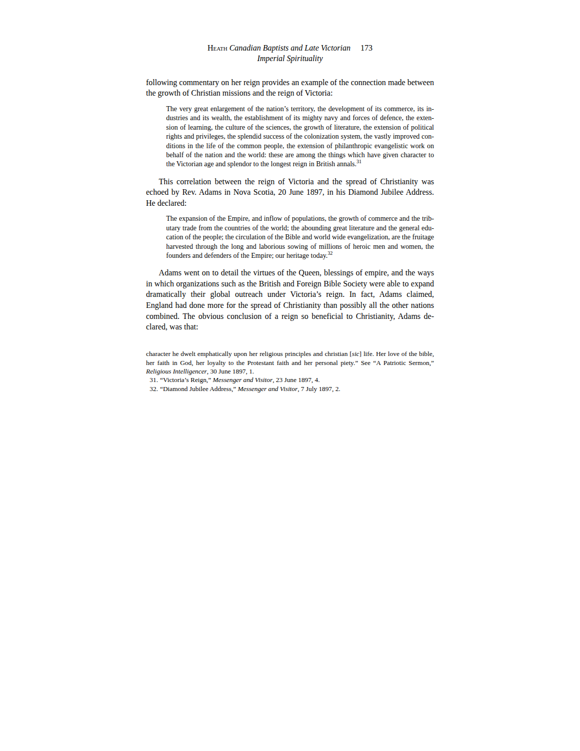Heath Canadian Baptists and Late Victorian 173 Imperial Spirituality
following commentary on her reign provides an example of the connection made between the growth of Christian missions and the reign of Victoria:
The very great enlargement of the nation’s territory, the development of its commerce, its industries and its wealth, the establishment of its mighty navy and forces of defence, the extension of learning, the culture of the sciences, the growth of literature, the extension of political rights and privileges, the splendid success of the colonization system, the vastly improved conditions in the life of the common people, the extension of philanthropic evangelistic work on behalf of the nation and the world: these are among the things which have given character to the Victorian age and splendor to the longest reign in British annals.31
This correlation between the reign of Victoria and the spread of Christianity was echoed by Rev. Adams in Nova Scotia, 20 June 1897, in his Diamond Jubilee Address. He declared:
The expansion of the Empire, and inflow of populations, the growth of commerce and the tributary trade from the countries of the world; the abounding great literature and the general education of the people; the circulation of the Bible and world wide evangelization, are the fruitage harvested through the long and laborious sowing of millions of heroic men and women, the founders and defenders of the Empire; our heritage today.32
Adams went on to detail the virtues of the Queen, blessings of empire, and the ways in which organizations such as the British and Foreign Bible Society were able to expand dramatically their global outreach under Victoria’s reign. In fact, Adams claimed, England had done more for the spread of Christianity than possibly all the other nations combined. The obvious conclusion of a reign so beneficial to Christianity, Adams declared, was that:
character he dwelt emphatically upon her religious principles and christian [sic] life. Her love of the bible, her faith in God, her loyalty to the Protestant faith and her personal piety.” See “A Patriotic Sermon,” Religious Intelligencer, 30 June 1897, 1.
31.“Victoria’s Reign,” Messenger and Visitor, 23 June 1897, 4.
32.“Diamond Jubilee Address,” Messenger and Visitor, 7 July 1897, 2.